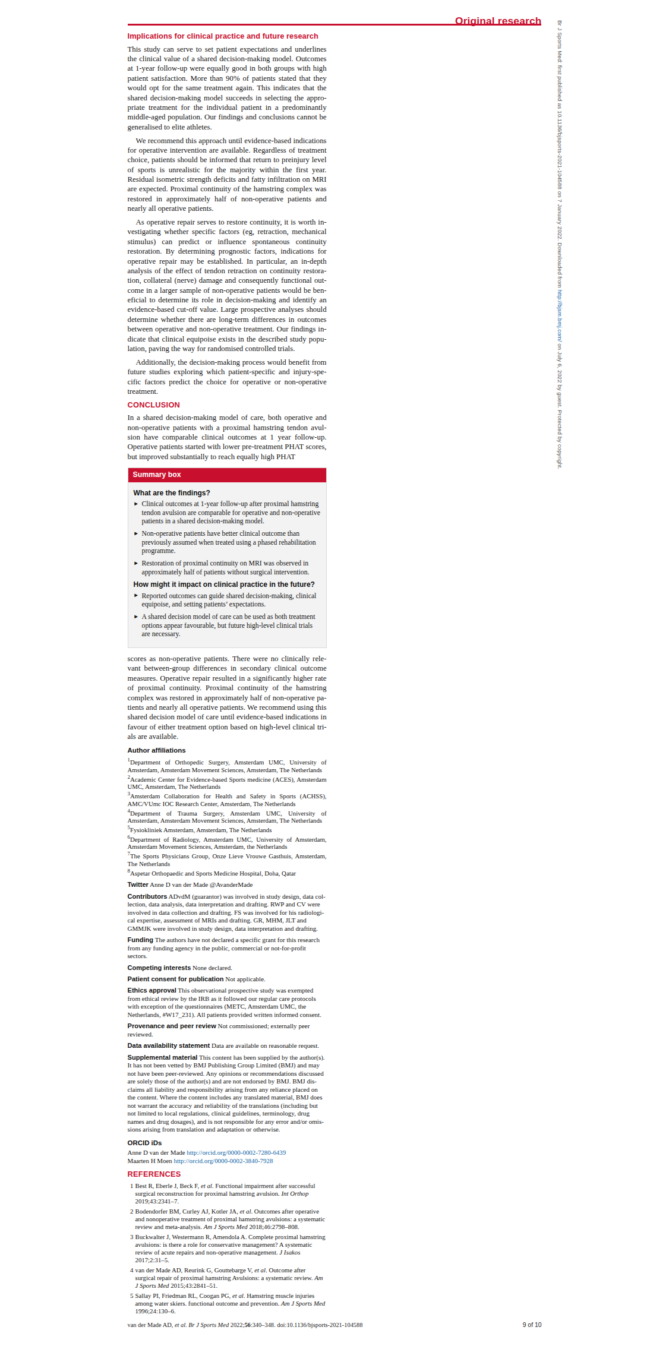Br J Sports Med: first published as 10.1136/bjsports-2021-104588 on 7 January 2022. Downloaded from http://bjsm.bmj.com/ on July 6, 2022 by guest. Protected by copyright.
Original research
Implications for clinical practice and future research
This study can serve to set patient expectations and underlines the clinical value of a shared decision-making model. Outcomes at 1-year follow-up were equally good in both groups with high patient satisfaction. More than 90% of patients stated that they would opt for the same treatment again. This indicates that the shared decision-making model succeeds in selecting the appropriate treatment for the individual patient in a predominantly middle-aged population. Our findings and conclusions cannot be generalised to elite athletes.
We recommend this approach until evidence-based indications for operative intervention are available. Regardless of treatment choice, patients should be informed that return to preinjury level of sports is unrealistic for the majority within the first year. Residual isometric strength deficits and fatty infiltration on MRI are expected. Proximal continuity of the hamstring complex was restored in approximately half of non-operative patients and nearly all operative patients.
As operative repair serves to restore continuity, it is worth investigating whether specific factors (eg, retraction, mechanical stimulus) can predict or influence spontaneous continuity restoration. By determining prognostic factors, indications for operative repair may be established. In particular, an in-depth analysis of the effect of tendon retraction on continuity restoration, collateral (nerve) damage and consequently functional outcome in a larger sample of non-operative patients would be beneficial to determine its role in decision-making and identify an evidence-based cut-off value. Large prospective analyses should determine whether there are long-term differences in outcomes between operative and non-operative treatment. Our findings indicate that clinical equipoise exists in the described study population, paving the way for randomised controlled trials.
Additionally, the decision-making process would benefit from future studies exploring which patient-specific and injury-specific factors predict the choice for operative or non-operative treatment.
Conclusion
In a shared decision-making model of care, both operative and non-operative patients with a proximal hamstring tendon avulsion have comparable clinical outcomes at 1 year follow-up. Operative patients started with lower pre-treatment PHAT scores, but improved substantially to reach equally high PHAT
Summary box
What are the findings?
Clinical outcomes at 1-year follow-up after proximal hamstring tendon avulsion are comparable for operative and non-operative patients in a shared decision-making model.
Non-operative patients have better clinical outcome than previously assumed when treated using a phased rehabilitation programme.
Restoration of proximal continuity on MRI was observed in approximately half of patients without surgical intervention.
How might it impact on clinical practice in the future?
Reported outcomes can guide shared decision-making, clinical equipoise, and setting patients’ expectations.
A shared decision model of care can be used as both treatment options appear favourable, but future high-level clinical trials are necessary.
scores as non-operative patients. There were no clinically relevant between-group differences in secondary clinical outcome measures. Operative repair resulted in a significantly higher rate of proximal continuity. Proximal continuity of the hamstring complex was restored in approximately half of non-operative patients and nearly all operative patients. We recommend using this shared decision model of care until evidence-based indications in favour of either treatment option based on high-level clinical trials are available.
Author affiliations
1Department of Orthopedic Surgery, Amsterdam UMC, University of Amsterdam, Amsterdam Movement Sciences, Amsterdam, The Netherlands
2Academic Center for Evidence-based Sports medicine (ACES), Amsterdam UMC, Amsterdam, The Netherlands
3Amsterdam Collaboration for Health and Safety in Sports (ACHSS), AMC/VUmc IOC Research Center, Amsterdam, The Netherlands
4Department of Trauma Surgery, Amsterdam UMC, University of Amsterdam, Amsterdam Movement Sciences, Amsterdam, The Netherlands
5Fysiokliniek Amsterdam, Amsterdam, The Netherlands
6Department of Radiology, Amsterdam UMC, University of Amsterdam, Amsterdam Movement Sciences, Amsterdam, the Netherlands
7The Sports Physicians Group, Onze Lieve Vrouwe Gasthuis, Amsterdam, The Netherlands
8Aspetar Orthopaedic and Sports Medicine Hospital, Doha, Qatar
Twitter Anne D van der Made @AvanderMade
Contributors ADvdM (guarantor) was involved in study design, data collection, data analysis, data interpretation and drafting. RWP and CV were involved in data collection and drafting. FS was involved for his radiological expertise, assessment of MRIs and drafting. GR, MHM, JLT and GMMJK were involved in study design, data interpretation and drafting.
Funding The authors have not declared a specific grant for this research from any funding agency in the public, commercial or not-for-profit sectors.
Competing interests None declared.
Patient consent for publication Not applicable.
Ethics approval This observational prospective study was exempted from ethical review by the IRB as it followed our regular care protocols with exception of the questionnaires (METC, Amsterdam UMC, the Netherlands, #W17_231). All patients provided written informed consent.
Provenance and peer review Not commissioned; externally peer reviewed.
Data availability statement Data are available on reasonable request.
Supplemental material This content has been supplied by the author(s). It has not been vetted by BMJ Publishing Group Limited (BMJ) and may not have been peer-reviewed. Any opinions or recommendations discussed are solely those of the author(s) and are not endorsed by BMJ. BMJ disclaims all liability and responsibility arising from any reliance placed on the content. Where the content includes any translated material, BMJ does not warrant the accuracy and reliability of the translations (including but not limited to local regulations, clinical guidelines, terminology, drug names and drug dosages), and is not responsible for any error and/or omissions arising from translation and adaptation or otherwise.
ORCID iDs
Anne D van der Made http://orcid.org/0000-0002-7280-6439
Maarten H Moen http://orcid.org/0000-0002-3840-7928
References
Best R, Eberle J, Beck F, et al. Functional impairment after successful surgical reconstruction for proximal hamstring avulsion. Int Orthop 2019;43:2341–7.
Bodendorfer BM, Curley AJ, Kotler JA, et al. Outcomes after operative and nonoperative treatment of proximal hamstring avulsions: a systematic review and meta-analysis. Am J Sports Med 2018;46:2798–808.
Buckwalter J, Westermann R, Amendola A. Complete proximal hamstring avulsions: is there a role for conservative management? A systematic review of acute repairs and non-operative management. J Isakos 2017;2:31–5.
van der Made AD, Reurink G, Gouttebarge V, et al. Outcome after surgical repair of proximal hamstring Avulsions: a systematic review. Am J Sports Med 2015;43:2841–51.
Sallay PI, Friedman RL, Coogan PG, et al. Hamstring muscle injuries among water skiers. functional outcome and prevention. Am J Sports Med 1996;24:130–6.
van der Made AD, et al. Br J Sports Med 2022;56:340–348. doi:10.1136/bjsports-2021-104588
9 of 10